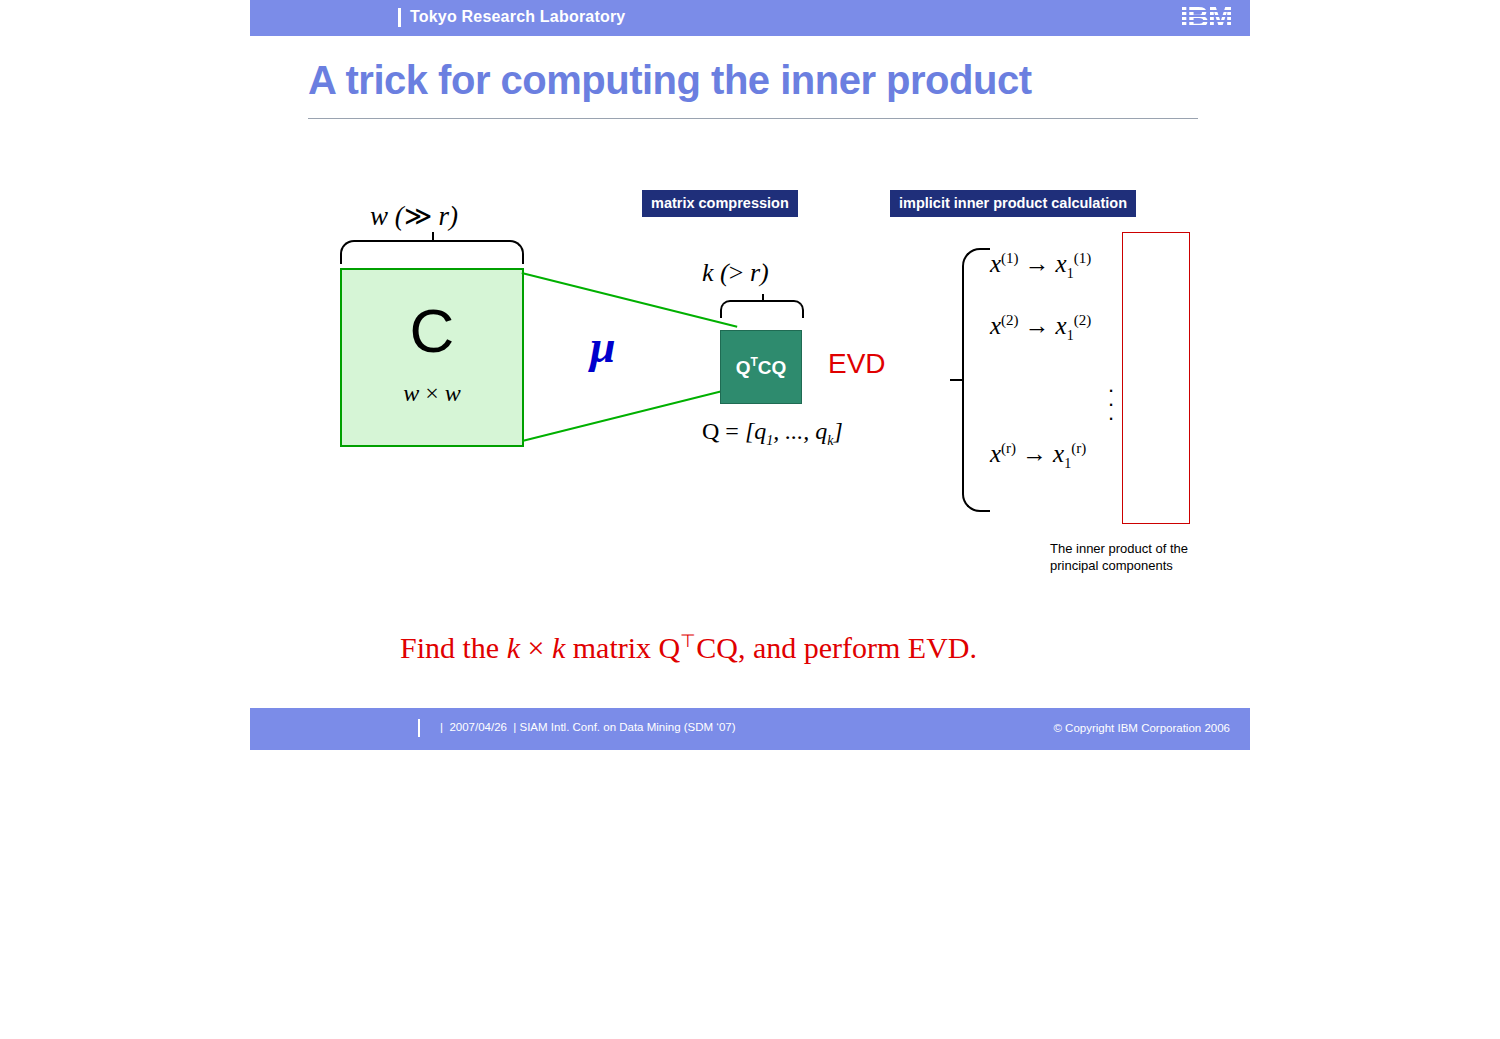Tokyo Research Laboratory
IBM
A trick for computing the inner product
matrix compression
implicit inner product calculation
w (≫ r)
C
w × w
μ
k (> r)
QTCQ
EVD
Q = [q1, ..., qk]
x(1)→x1(1)
x(2)→x1(2)
.
.
.
x(r)→x1(r)
The inner product of the principal components
Find the k × k matrix Q⊤CQ, and perform EVD.
| 2007/04/26 | SIAM Intl. Conf. on Data Mining (SDM ‘07)
© Copyright IBM Corporation 2006